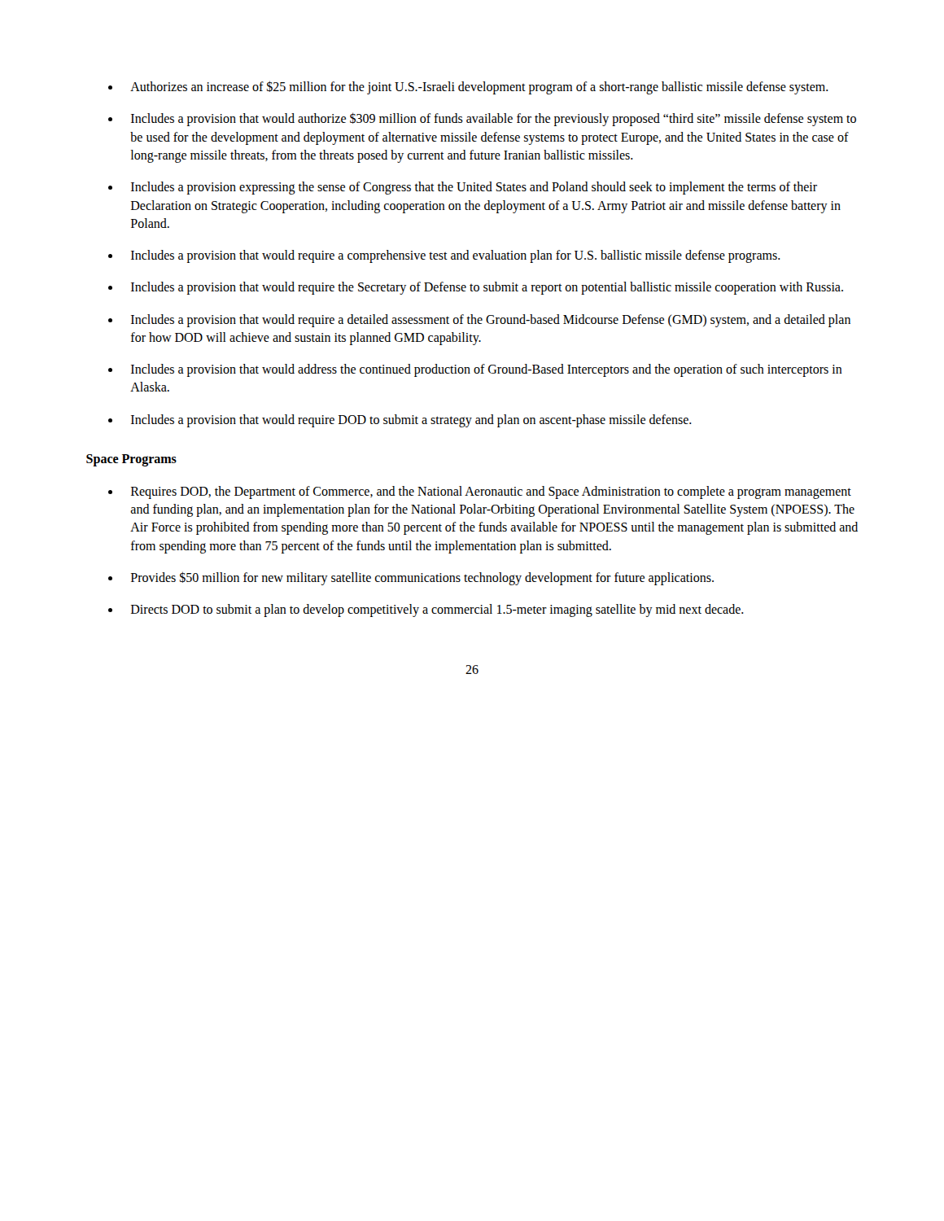Authorizes an increase of $25 million for the joint U.S.-Israeli development program of a short-range ballistic missile defense system.
Includes a provision that would authorize $309 million of funds available for the previously proposed “third site” missile defense system to be used for the development and deployment of alternative missile defense systems to protect Europe, and the United States in the case of long-range missile threats, from the threats posed by current and future Iranian ballistic missiles.
Includes a provision expressing the sense of Congress that the United States and Poland should seek to implement the terms of their Declaration on Strategic Cooperation, including cooperation on the deployment of a U.S. Army Patriot air and missile defense battery in Poland.
Includes a provision that would require a comprehensive test and evaluation plan for U.S. ballistic missile defense programs.
Includes a provision that would require the Secretary of Defense to submit a report on potential ballistic missile cooperation with Russia.
Includes a provision that would require a detailed assessment of the Ground-based Midcourse Defense (GMD) system, and a detailed plan for how DOD will achieve and sustain its planned GMD capability.
Includes a provision that would address the continued production of Ground-Based Interceptors and the operation of such interceptors in Alaska.
Includes a provision that would require DOD to submit a strategy and plan on ascent-phase missile defense.
Space Programs
Requires DOD, the Department of Commerce, and the National Aeronautic and Space Administration to complete a program management and funding plan, and an implementation plan for the National Polar-Orbiting Operational Environmental Satellite System (NPOESS). The Air Force is prohibited from spending more than 50 percent of the funds available for NPOESS until the management plan is submitted and from spending more than 75 percent of the funds until the implementation plan is submitted.
Provides $50 million for new military satellite communications technology development for future applications.
Directs DOD to submit a plan to develop competitively a commercial 1.5-meter imaging satellite by mid next decade.
26